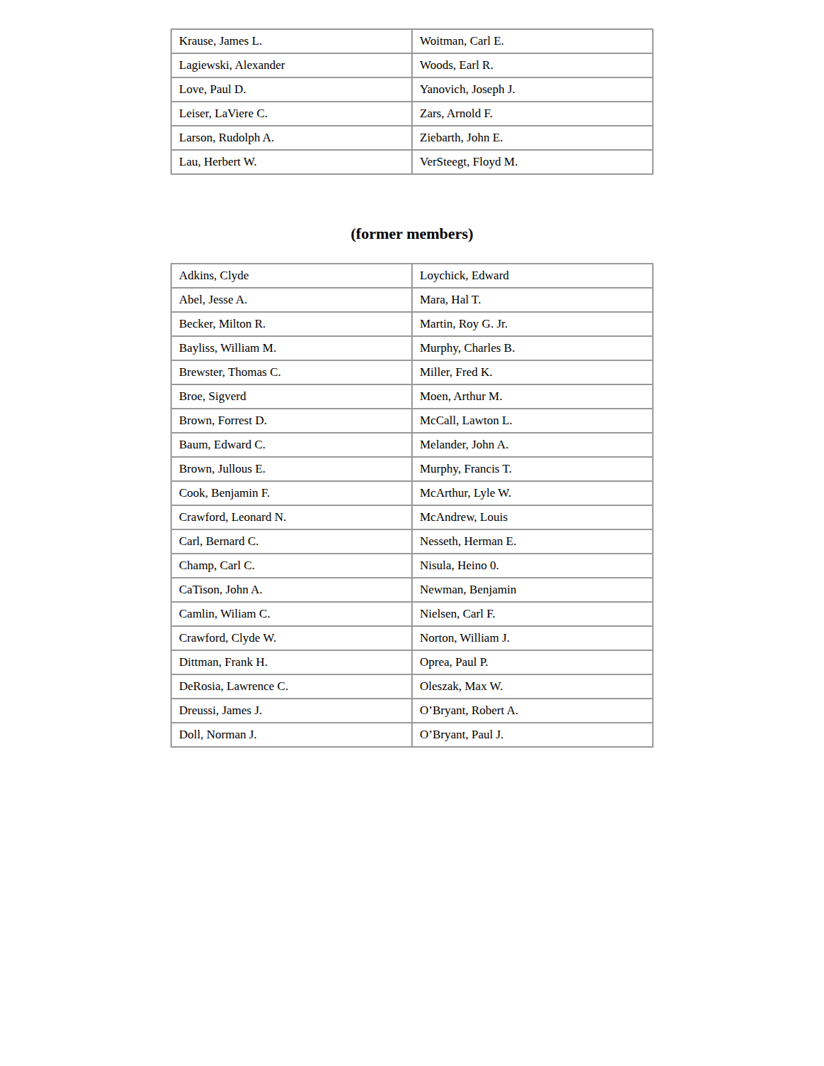| Krause, James L. | | Woitman, Carl E. |
| Lagiewski, Alexander | | Woods, Earl R. |
| Love, Paul D. | | Yanovich, Joseph J. |
| Leiser, LaViere C. | | Zars, Arnold F. |
| Larson, Rudolph A. | | Ziebarth, John E. |
| Lau, Herbert W. | | VerSteegt, Floyd M. |
(former members)
| Adkins, Clyde | | Loychick, Edward |
| Abel, Jesse A. | | Mara, Hal T. |
| Becker, Milton R. | | Martin, Roy G. Jr. |
| Bayliss, William M. | | Murphy, Charles B. |
| Brewster, Thomas C. | | Miller, Fred K. |
| Broe, Sigverd | | Moen, Arthur M. |
| Brown, Forrest D. | | McCall, Lawton L. |
| Baum, Edward C. | | Melander, John A. |
| Brown, Jullous E. | | Murphy, Francis T. |
| Cook, Benjamin F. | | McArthur, Lyle W. |
| Crawford, Leonard N. | | McAndrew, Louis |
| Carl, Bernard C. | | Nesseth, Herman E. |
| Champ, Carl C. | | Nisula, Heino 0. |
| CaTison, John A. | | Newman, Benjamin |
| Camlin, Wiliam C. | | Nielsen, Carl F. |
| Crawford, Clyde W. | | Norton, William J. |
| Dittman, Frank H. | | Oprea, Paul P. |
| DeRosia, Lawrence C. | | Oleszak, Max W. |
| Dreussi, James J. | | O’Bryant, Robert A. |
| Doll, Norman J. | | O’Bryant, Paul J. |